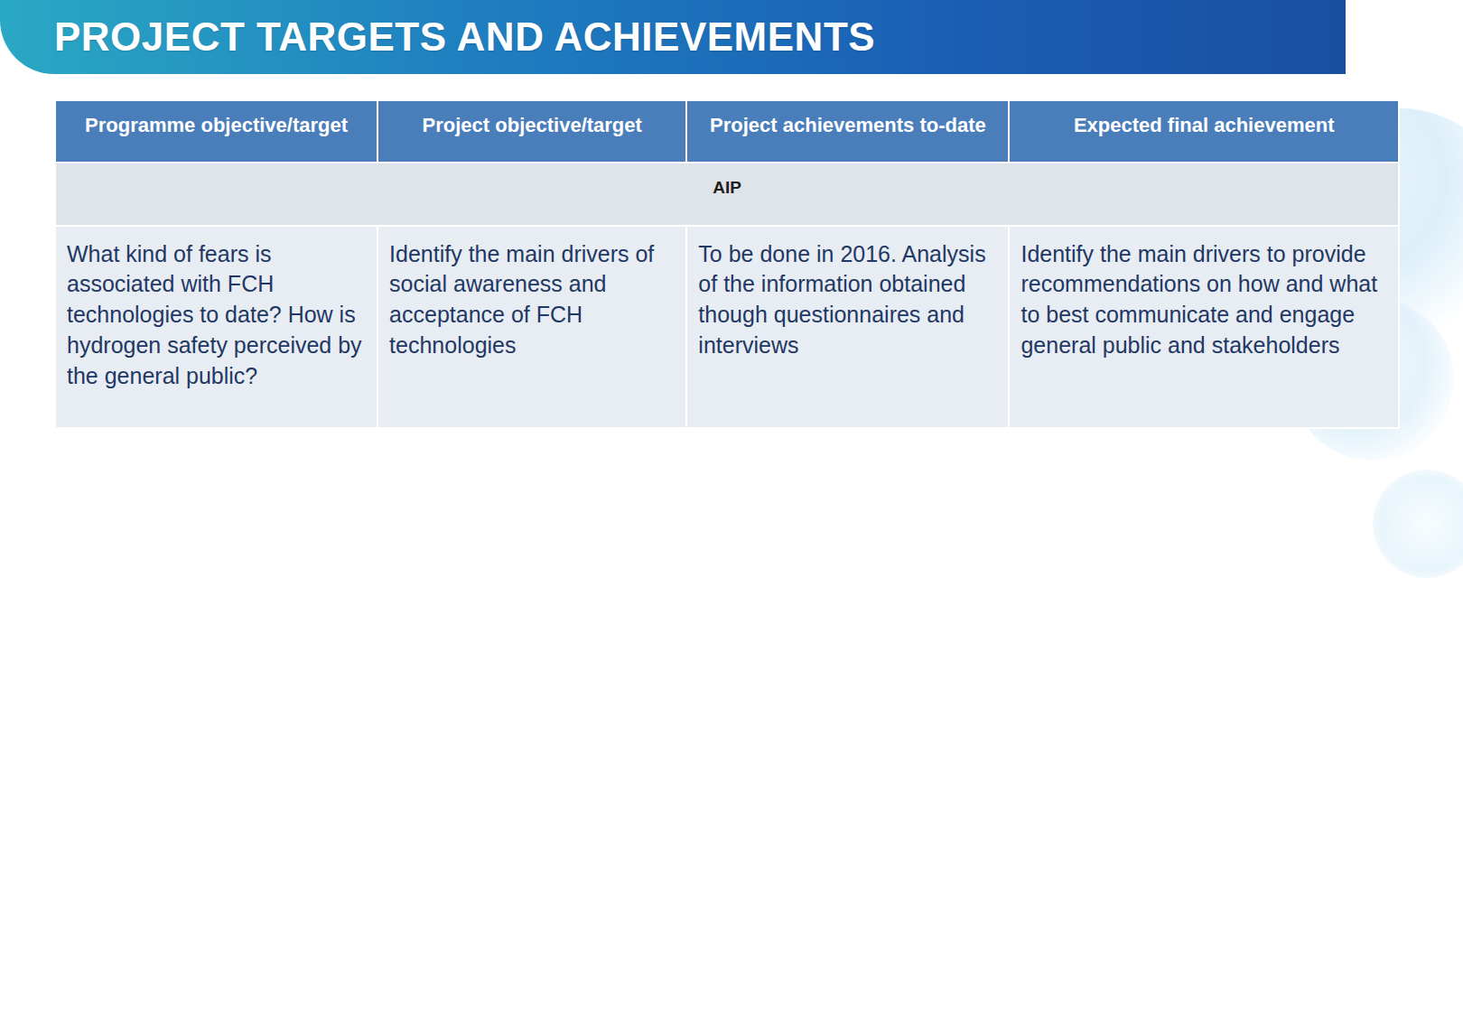PROJECT TARGETS AND ACHIEVEMENTS
| Programme objective/target | Project objective/target | Project achievements to-date | Expected final achievement |
| --- | --- | --- | --- |
| AIP |
| What kind of fears is associated with FCH technologies to date? How is hydrogen safety perceived by the general public? | Identify the main drivers of social awareness and acceptance of FCH technologies | To be done in 2016. Analysis of the information obtained though questionnaires and interviews | Identify the main drivers to provide recommendations on how and what to best communicate and engage general public and stakeholders |